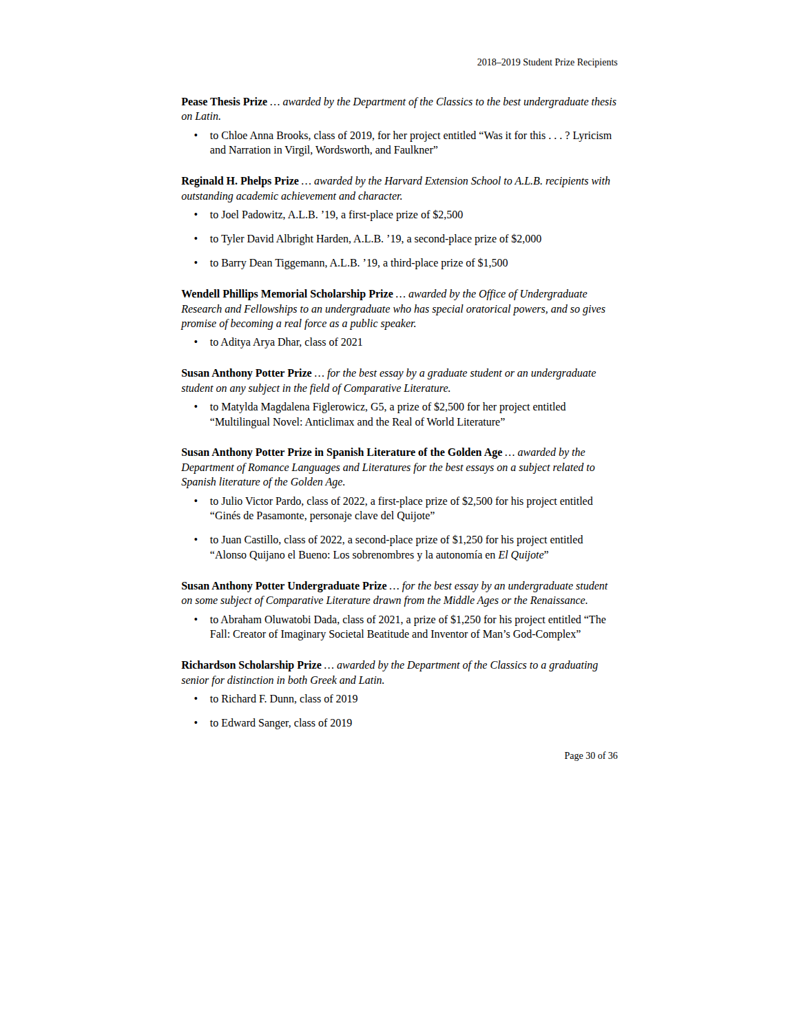2018–2019 Student Prize Recipients
Pease Thesis Prize … awarded by the Department of the Classics to the best undergraduate thesis on Latin.
to Chloe Anna Brooks, class of 2019, for her project entitled “Was it for this . . . ? Lyricism and Narration in Virgil, Wordsworth, and Faulkner”
Reginald H. Phelps Prize … awarded by the Harvard Extension School to A.L.B. recipients with outstanding academic achievement and character.
to Joel Padowitz, A.L.B. ’19, a first-place prize of $2,500
to Tyler David Albright Harden, A.L.B. ’19, a second-place prize of $2,000
to Barry Dean Tiggemann, A.L.B. ’19, a third-place prize of $1,500
Wendell Phillips Memorial Scholarship Prize … awarded by the Office of Undergraduate Research and Fellowships to an undergraduate who has special oratorical powers, and so gives promise of becoming a real force as a public speaker.
to Aditya Arya Dhar, class of 2021
Susan Anthony Potter Prize … for the best essay by a graduate student or an undergraduate student on any subject in the field of Comparative Literature.
to Matylda Magdalena Figlerowicz, G5, a prize of $2,500 for her project entitled “Multilingual Novel: Anticlimax and the Real of World Literature”
Susan Anthony Potter Prize in Spanish Literature of the Golden Age … awarded by the Department of Romance Languages and Literatures for the best essays on a subject related to Spanish literature of the Golden Age.
to Julio Victor Pardo, class of 2022, a first-place prize of $2,500 for his project entitled “Ginés de Pasamonte, personaje clave del Quijote”
to Juan Castillo, class of 2022, a second-place prize of $1,250 for his project entitled “Alonso Quijano el Bueno: Los sobrenombres y la autonomía en El Quijote”
Susan Anthony Potter Undergraduate Prize … for the best essay by an undergraduate student on some subject of Comparative Literature drawn from the Middle Ages or the Renaissance.
to Abraham Oluwatobi Dada, class of 2021, a prize of $1,250 for his project entitled “The Fall: Creator of Imaginary Societal Beatitude and Inventor of Man’s God-Complex”
Richardson Scholarship Prize … awarded by the Department of the Classics to a graduating senior for distinction in both Greek and Latin.
to Richard F. Dunn, class of 2019
to Edward Sanger, class of 2019
Page 30 of 36